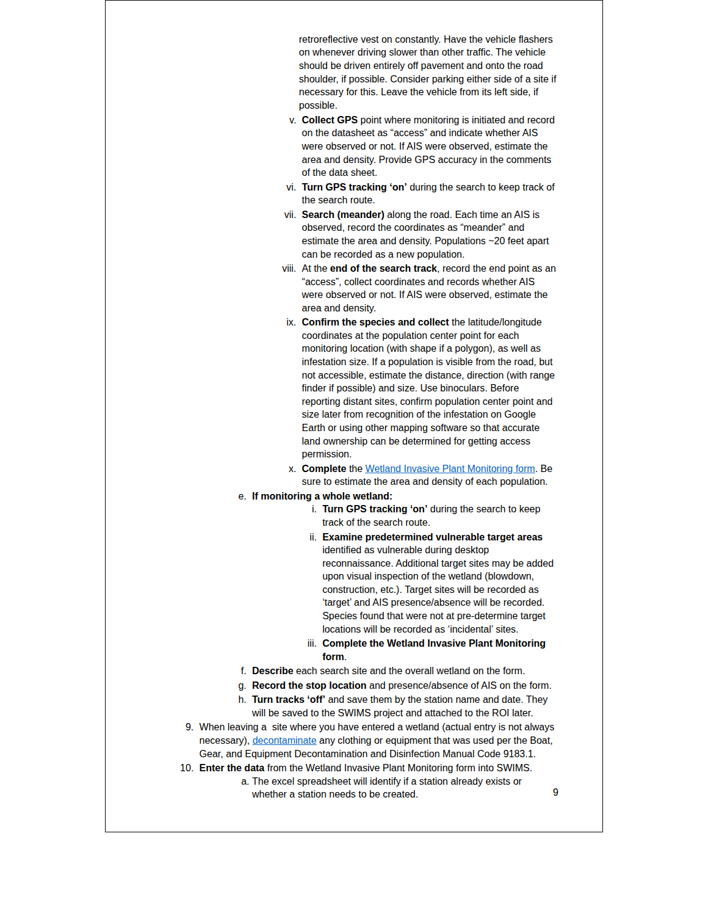retroreflective vest on constantly. Have the vehicle flashers on whenever driving slower than other traffic. The vehicle should be driven entirely off pavement and onto the road shoulder, if possible. Consider parking either side of a site if necessary for this. Leave the vehicle from its left side, if possible.
Collect GPS point where monitoring is initiated and record on the datasheet as “access” and indicate whether AIS were observed or not. If AIS were observed, estimate the area and density. Provide GPS accuracy in the comments of the data sheet.
Turn GPS tracking ‘on’ during the search to keep track of the search route.
Search (meander) along the road. Each time an AIS is observed, record the coordinates as “meander” and estimate the area and density. Populations ~20 feet apart can be recorded as a new population.
At the end of the search track, record the end point as an “access”, collect coordinates and records whether AIS were observed or not. If AIS were observed, estimate the area and density.
Confirm the species and collect the latitude/longitude coordinates at the population center point for each monitoring location (with shape if a polygon), as well as infestation size. If a population is visible from the road, but not accessible, estimate the distance, direction (with range finder if possible) and size. Use binoculars. Before reporting distant sites, confirm population center point and size later from recognition of the infestation on Google Earth or using other mapping software so that accurate land ownership can be determined for getting access permission.
Complete the Wetland Invasive Plant Monitoring form. Be sure to estimate the area and density of each population.
If monitoring a whole wetland:
Turn GPS tracking ‘on’ during the search to keep track of the search route.
Examine predetermined vulnerable target areas identified as vulnerable during desktop reconnaissance. Additional target sites may be added upon visual inspection of the wetland (blowdown, construction, etc.). Target sites will be recorded as ‘target’ and AIS presence/absence will be recorded. Species found that were not at pre-determine target locations will be recorded as ‘incidental’ sites.
Complete the Wetland Invasive Plant Monitoring form.
Describe each search site and the overall wetland on the form.
Record the stop location and presence/absence of AIS on the form.
Turn tracks ‘off’ and save them by the station name and date. They will be saved to the SWIMS project and attached to the ROI later.
When leaving a site where you have entered a wetland (actual entry is not always necessary), decontaminate any clothing or equipment that was used per the Boat, Gear, and Equipment Decontamination and Disinfection Manual Code 9183.1.
Enter the data from the Wetland Invasive Plant Monitoring form into SWIMS.
The excel spreadsheet will identify if a station already exists or whether a station needs to be created.
9